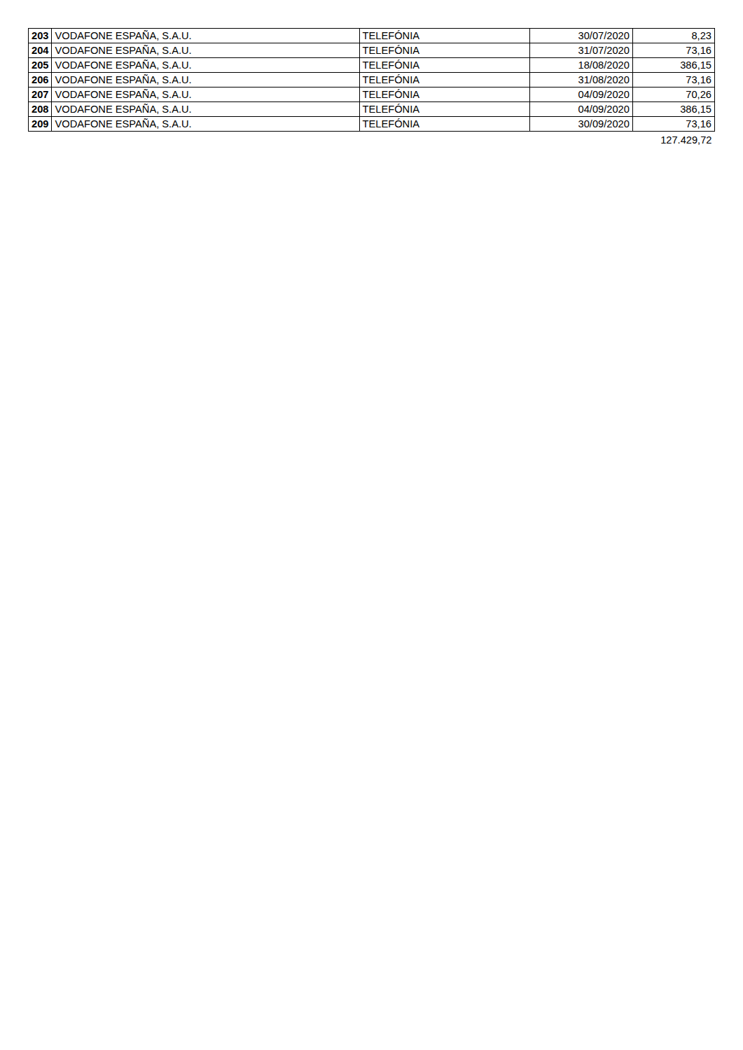| 203 | VODAFONE ESPAÑA, S.A.U. | TELEFÓNIA | 30/07/2020 | 8,23 |
| 204 | VODAFONE ESPAÑA, S.A.U. | TELEFÓNIA | 31/07/2020 | 73,16 |
| 205 | VODAFONE ESPAÑA, S.A.U. | TELEFÓNIA | 18/08/2020 | 386,15 |
| 206 | VODAFONE ESPAÑA, S.A.U. | TELEFÓNIA | 31/08/2020 | 73,16 |
| 207 | VODAFONE ESPAÑA, S.A.U. | TELEFÓNIA | 04/09/2020 | 70,26 |
| 208 | VODAFONE ESPAÑA, S.A.U. | TELEFÓNIA | 04/09/2020 | 386,15 |
| 209 | VODAFONE ESPAÑA, S.A.U. | TELEFÓNIA | 30/09/2020 | 73,16 |
| 127.429,72 |